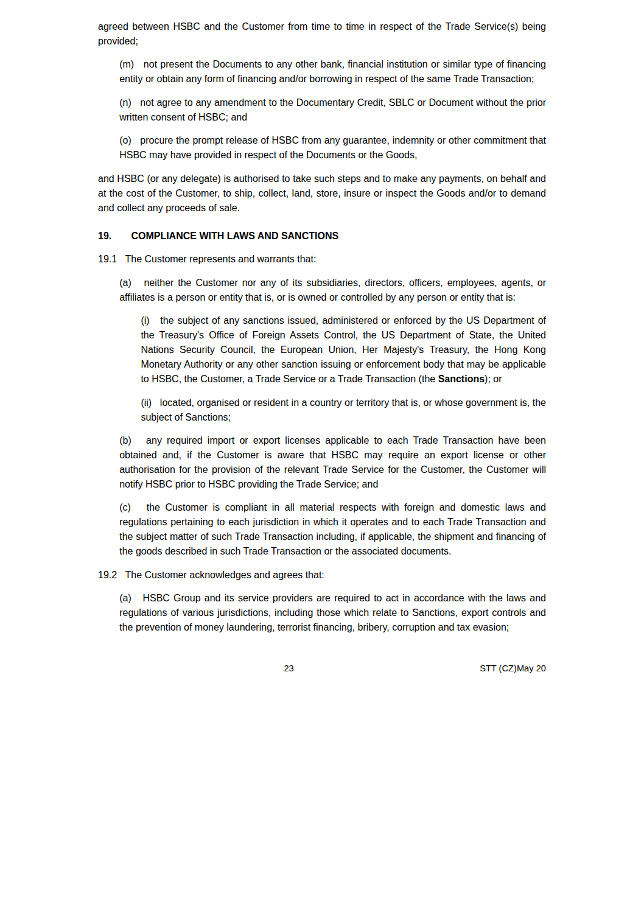agreed between HSBC and the Customer from time to time in respect of the Trade Service(s) being provided;
(m) not present the Documents to any other bank, financial institution or similar type of financing entity or obtain any form of financing and/or borrowing in respect of the same Trade Transaction;
(n) not agree to any amendment to the Documentary Credit, SBLC or Document without the prior written consent of HSBC; and
(o) procure the prompt release of HSBC from any guarantee, indemnity or other commitment that HSBC may have provided in respect of the Documents or the Goods,
and HSBC (or any delegate) is authorised to take such steps and to make any payments, on behalf and at the cost of the Customer, to ship, collect, land, store, insure or inspect the Goods and/or to demand and collect any proceeds of sale.
19. COMPLIANCE WITH LAWS AND SANCTIONS
19.1 The Customer represents and warrants that:
(a) neither the Customer nor any of its subsidiaries, directors, officers, employees, agents, or affiliates is a person or entity that is, or is owned or controlled by any person or entity that is:
(i) the subject of any sanctions issued, administered or enforced by the US Department of the Treasury's Office of Foreign Assets Control, the US Department of State, the United Nations Security Council, the European Union, Her Majesty's Treasury, the Hong Kong Monetary Authority or any other sanction issuing or enforcement body that may be applicable to HSBC, the Customer, a Trade Service or a Trade Transaction (the Sanctions); or
(ii) located, organised or resident in a country or territory that is, or whose government is, the subject of Sanctions;
(b) any required import or export licenses applicable to each Trade Transaction have been obtained and, if the Customer is aware that HSBC may require an export license or other authorisation for the provision of the relevant Trade Service for the Customer, the Customer will notify HSBC prior to HSBC providing the Trade Service; and
(c) the Customer is compliant in all material respects with foreign and domestic laws and regulations pertaining to each jurisdiction in which it operates and to each Trade Transaction and the subject matter of such Trade Transaction including, if applicable, the shipment and financing of the goods described in such Trade Transaction or the associated documents.
19.2 The Customer acknowledges and agrees that:
(a) HSBC Group and its service providers are required to act in accordance with the laws and regulations of various jurisdictions, including those which relate to Sanctions, export controls and the prevention of money laundering, terrorist financing, bribery, corruption and tax evasion;
23 STT (CZ)May 20